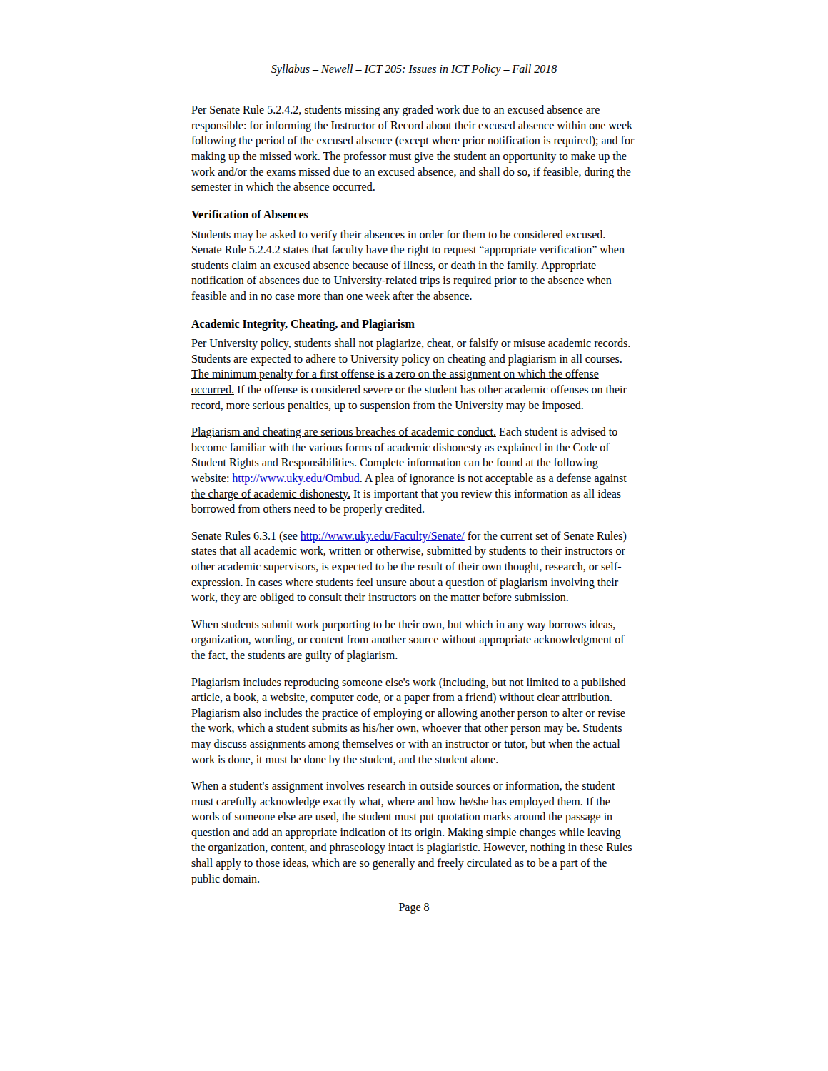Syllabus – Newell – ICT 205: Issues in ICT Policy – Fall 2018
Per Senate Rule 5.2.4.2, students missing any graded work due to an excused absence are responsible: for informing the Instructor of Record about their excused absence within one week following the period of the excused absence (except where prior notification is required); and for making up the missed work. The professor must give the student an opportunity to make up the work and/or the exams missed due to an excused absence, and shall do so, if feasible, during the semester in which the absence occurred.
Verification of Absences
Students may be asked to verify their absences in order for them to be considered excused. Senate Rule 5.2.4.2 states that faculty have the right to request “appropriate verification” when students claim an excused absence because of illness, or death in the family. Appropriate notification of absences due to University-related trips is required prior to the absence when feasible and in no case more than one week after the absence.
Academic Integrity, Cheating, and Plagiarism
Per University policy, students shall not plagiarize, cheat, or falsify or misuse academic records. Students are expected to adhere to University policy on cheating and plagiarism in all courses. The minimum penalty for a first offense is a zero on the assignment on which the offense occurred. If the offense is considered severe or the student has other academic offenses on their record, more serious penalties, up to suspension from the University may be imposed.
Plagiarism and cheating are serious breaches of academic conduct. Each student is advised to become familiar with the various forms of academic dishonesty as explained in the Code of Student Rights and Responsibilities. Complete information can be found at the following website: http://www.uky.edu/Ombud. A plea of ignorance is not acceptable as a defense against the charge of academic dishonesty. It is important that you review this information as all ideas borrowed from others need to be properly credited.
Senate Rules 6.3.1 (see http://www.uky.edu/Faculty/Senate/ for the current set of Senate Rules) states that all academic work, written or otherwise, submitted by students to their instructors or other academic supervisors, is expected to be the result of their own thought, research, or self-expression. In cases where students feel unsure about a question of plagiarism involving their work, they are obliged to consult their instructors on the matter before submission.
When students submit work purporting to be their own, but which in any way borrows ideas, organization, wording, or content from another source without appropriate acknowledgment of the fact, the students are guilty of plagiarism.
Plagiarism includes reproducing someone else's work (including, but not limited to a published article, a book, a website, computer code, or a paper from a friend) without clear attribution. Plagiarism also includes the practice of employing or allowing another person to alter or revise the work, which a student submits as his/her own, whoever that other person may be. Students may discuss assignments among themselves or with an instructor or tutor, but when the actual work is done, it must be done by the student, and the student alone.
When a student's assignment involves research in outside sources or information, the student must carefully acknowledge exactly what, where and how he/she has employed them. If the words of someone else are used, the student must put quotation marks around the passage in question and add an appropriate indication of its origin. Making simple changes while leaving the organization, content, and phraseology intact is plagiaristic. However, nothing in these Rules shall apply to those ideas, which are so generally and freely circulated as to be a part of the public domain.
Page 8